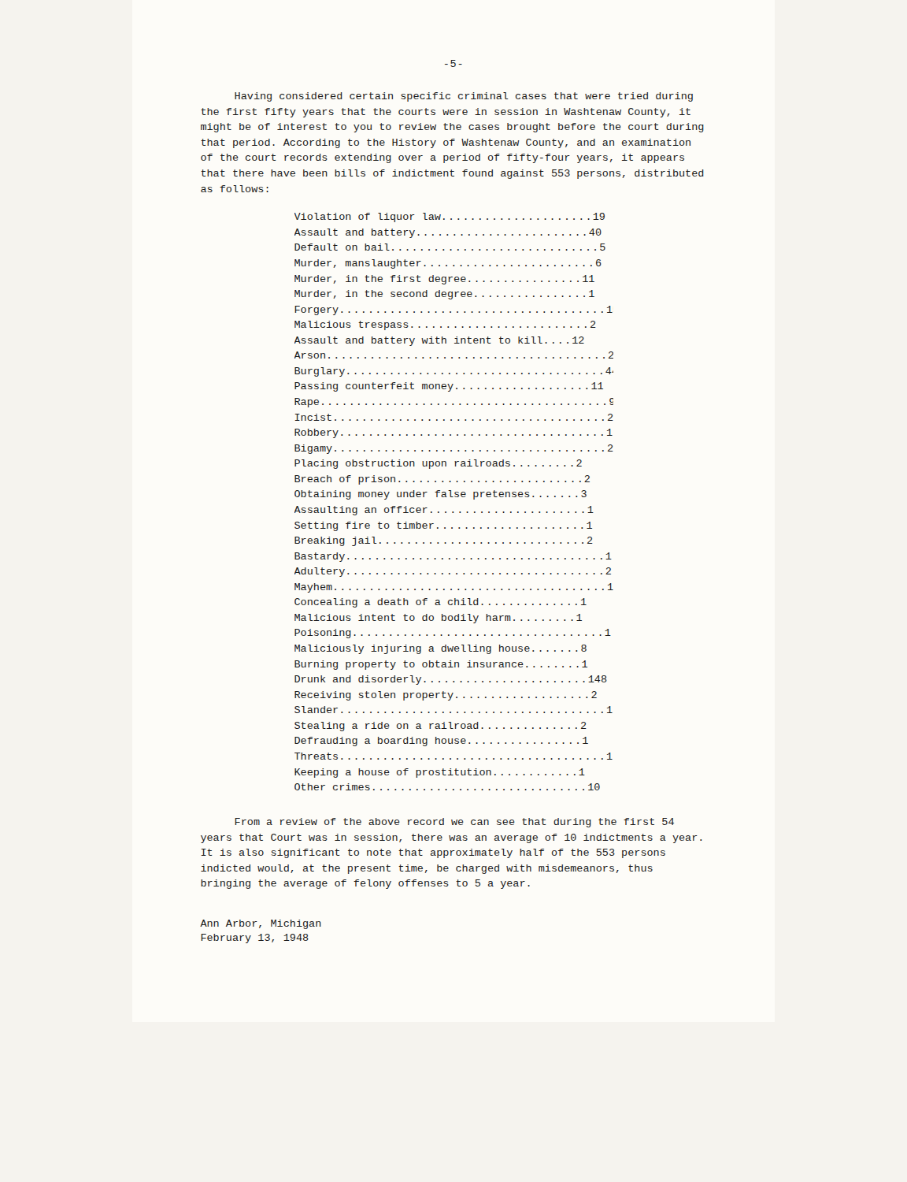-5-
Having considered certain specific criminal cases that were tried during the first fifty years that the courts were in session in Washtenaw County, it might be of interest to you to review the cases brought before the court during that period. According to the History of Washtenaw County, and an examination of the court records extending over a period of fifty-four years, it appears that there have been bills of indictment found against 553 persons, distributed as follows:
Violation of liquor law..................... 19
Assault and battery........................ 40
Default on bail............................. 5
Murder, manslaughter........................ 6
Murder, in the first degree................ 11
Murder, in the second degree................ 1
Forgery..................................... 15
Malicious trespass......................... 2
Assault and battery with intent to kill.... 12
Arson....................................... 2
Burglary.................................... 44
Passing counterfeit money................... 11
Rape........................................ 9
Incist...................................... 2
Robbery..................................... 1
Bigamy...................................... 2
Placing obstruction upon railroads......... 2
Breach of prison.......................... 2
Obtaining money under false pretenses....... 3
Assaulting an officer...................... 1
Setting fire to timber..................... 1
Breaking jail............................. 2
Bastardy.................................... 1
Adultery.................................... 2
Mayhem...................................... 1
Concealing a death of a child.............. 1
Malicious intent to do bodily harm......... 1
Poisoning................................... 1
Maliciously injuring a dwelling house....... 8
Burning property to obtain insurance........ 1
Drunk and disorderly....................... 148
Receiving stolen property................... 2
Slander..................................... 1
Stealing a ride on a railroad.............. 2
Defrauding a boarding house................ 1
Threats..................................... 1
Keeping a house of prostitution............ 1
Other crimes.............................. 10
From a review of the above record we can see that during the first 54 years that Court was in session, there was an average of 10 indictments a year. It is also significant to note that approximately half of the 553 persons indicted would, at the present time, be charged with misdemeanors, thus bringing the average of felony offenses to 5 a year.
Ann Arbor, Michigan
February 13, 1948